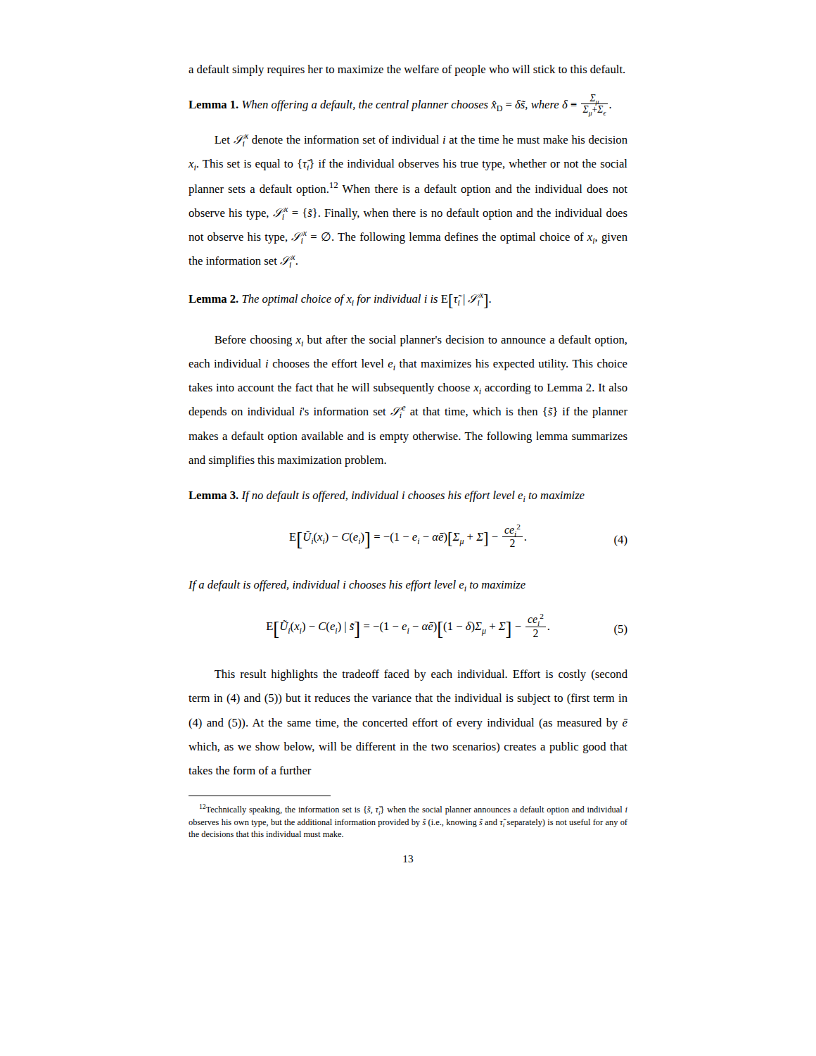a default simply requires her to maximize the welfare of people who will stick to this default.
Lemma 1. When offering a default, the central planner chooses x̂D = δs̃, where δ ≡ Σμ Σμ+Σϵ.
Let 𝒮ix denote the information set of individual i at the time he must make his decision xi. This set is equal to {τ̃i} if the individual observes his true type, whether or not the social planner sets a default option.12 When there is a default option and the individual does not observe his type, 𝒮ix = {s̃}. Finally, when there is no default option and the individual does not observe his type, 𝒮ix = ∅. The following lemma defines the optimal choice of xi, given the information set 𝒮ix.
Lemma 2. The optimal choice of xi for individual i is E[τ̃i | 𝒮ix].
Before choosing xi but after the social planner's decision to announce a default option, each individual i chooses the effort level ei that maximizes his expected utility. This choice takes into account the fact that he will subsequently choose xi according to Lemma 2. It also depends on individual i's information set 𝒮ie at that time, which is then {s̃} if the planner makes a default option available and is empty otherwise. The following lemma summarizes and simplifies this maximization problem.
Lemma 3. If no default is offered, individual i chooses his effort level ei to maximize
E[Ũi(xi) − C(ei)] = −(1 − ei − αē)[Σμ + Σ] − cei22. (4)
If a default is offered, individual i chooses his effort level ei to maximize
E[Ũi(xi) − C(ei) | s̃] = −(1 − ei − αē)[(1 − δ) Σμ + Σ] − cei22. (5)
This result highlights the tradeoff faced by each individual. Effort is costly (second term in (4) and (5)) but it reduces the variance that the individual is subject to (first term in (4) and (5)). At the same time, the concerted effort of every individual (as measured by ē which, as we show below, will be different in the two scenarios) creates a public good that takes the form of a further
12 Technically speaking, the information set is {s̃, τ̃i} when the social planner announces a default option and individual i observes his own type, but the additional information provided by s̃ (i.e., knowing s̃ and τ̃i separately) is not useful for any of the decisions that this individual must make.
13